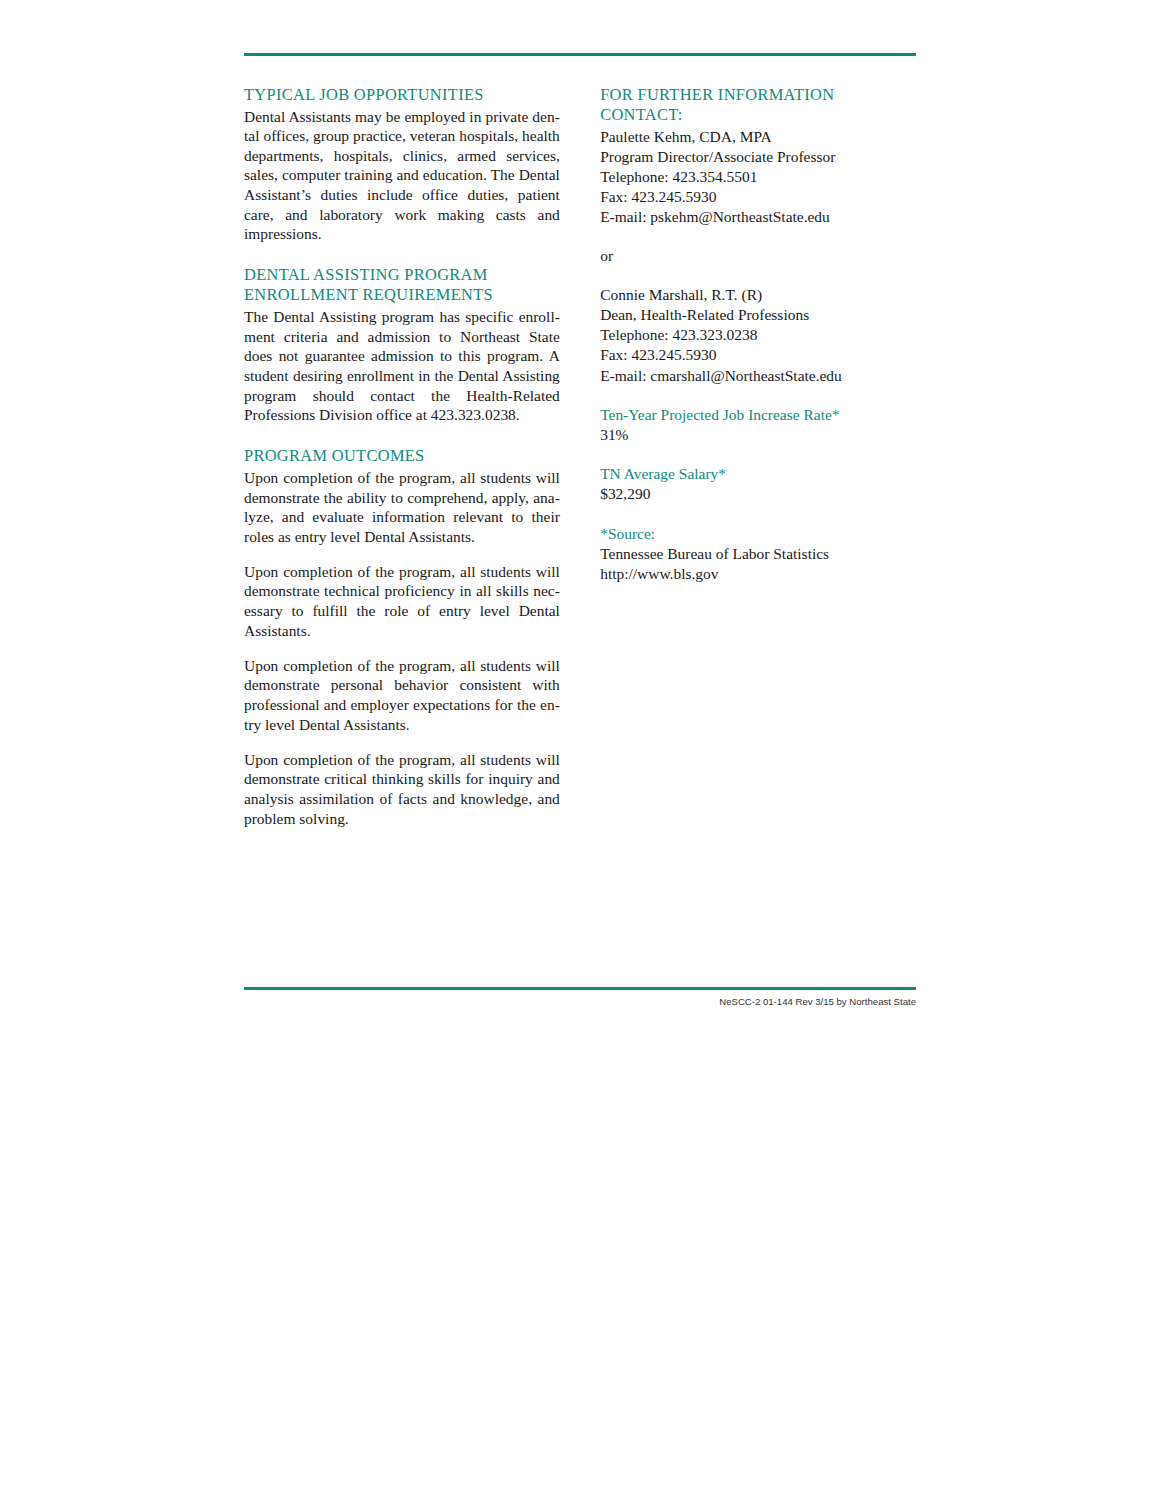TYPICAL JOB OPPORTUNITIES
Dental Assistants may be employed in private dental offices, group practice, veteran hospitals, health departments, hospitals, clinics, armed services, sales, computer training and education. The Dental Assistant’s duties include office duties, patient care, and laboratory work making casts and impressions.
DENTAL ASSISTING PROGRAM
ENROLLMENT REQUIREMENTS
The Dental Assisting program has specific enrollment criteria and admission to Northeast State does not guarantee admission to this program. A student desiring enrollment in the Dental Assisting program should contact the Health-Related Professions Division office at 423.323.0238.
PROGRAM OUTCOMES
Upon completion of the program, all students will demonstrate the ability to comprehend, apply, analyze, and evaluate information relevant to their roles as entry level Dental Assistants.
Upon completion of the program, all students will demonstrate technical proficiency in all skills necessary to fulfill the role of entry level Dental Assistants.
Upon completion of the program, all students will demonstrate personal behavior consistent with professional and employer expectations for the entry level Dental Assistants.
Upon completion of the program, all students will demonstrate critical thinking skills for inquiry and analysis assimilation of facts and knowledge, and problem solving.
FOR FURTHER INFORMATION CONTACT:
Paulette Kehm, CDA, MPA
Program Director/Associate Professor
Telephone: 423.354.5501
Fax: 423.245.5930
E-mail: pskehm@NortheastState.edu
or
Connie Marshall, R.T. (R)
Dean, Health-Related Professions
Telephone: 423.323.0238
Fax: 423.245.5930
E-mail: cmarshall@NortheastState.edu
Ten-Year Projected Job Increase Rate*
31%
TN Average Salary*
$32,290
*Source:
Tennessee Bureau of Labor Statistics
http://www.bls.gov
NeSCC-2 01-144 Rev 3/15 by Northeast State